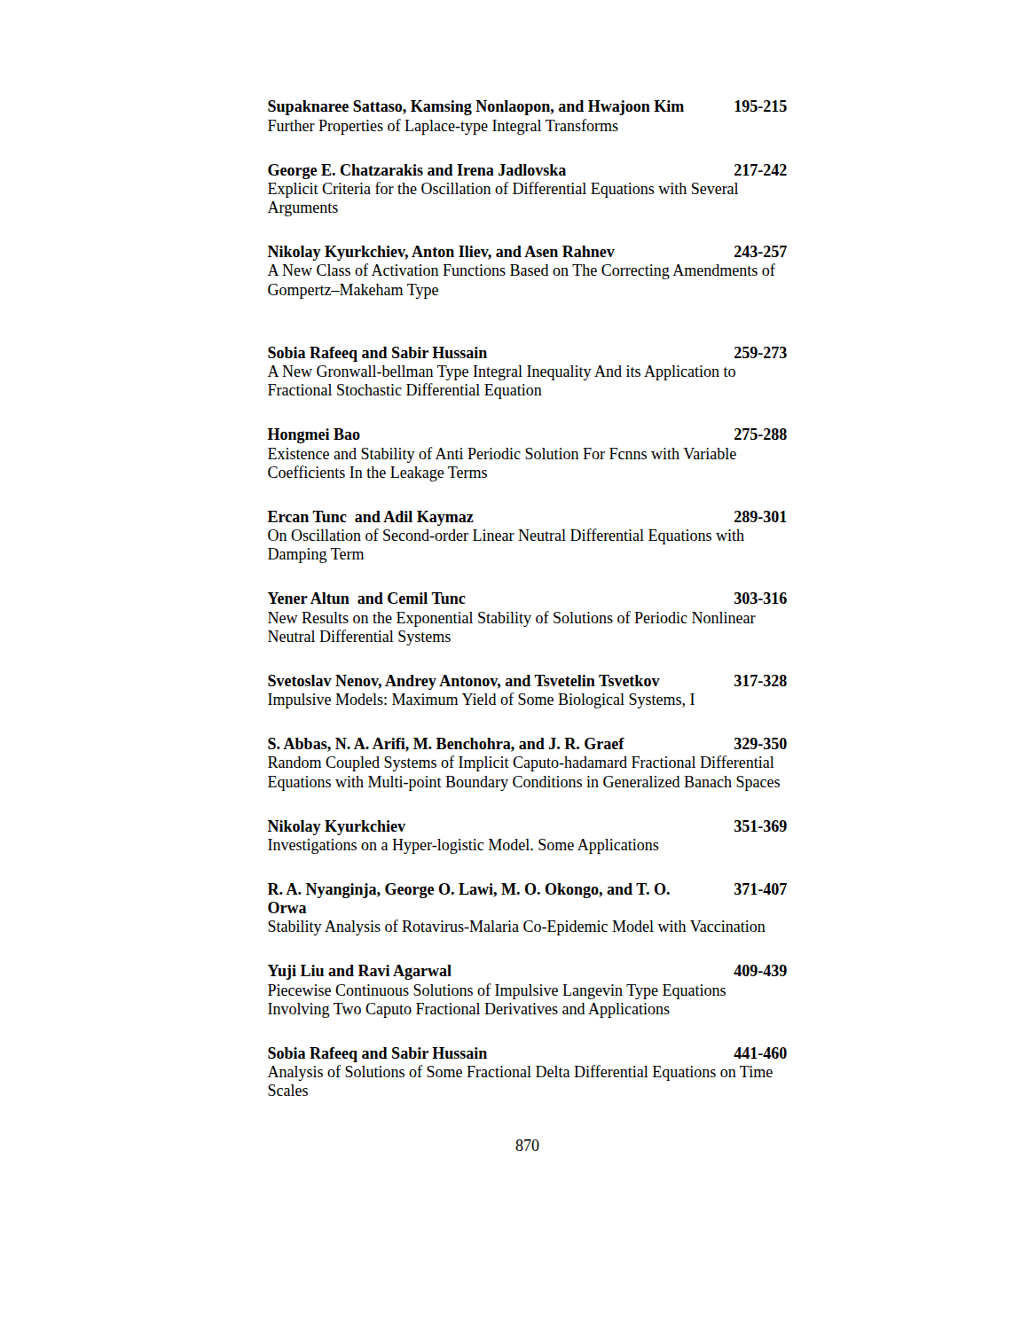| Supaknaree Sattaso, Kamsing Nonlaopon, and Hwajoon Kim | 195-215 |
| Further Properties of Laplace-type Integral Transforms |
| George E. Chatzarakis and Irena Jadlovska | 217-242 |
| Explicit Criteria for the Oscillation of Differential Equations with Several Arguments |
| Nikolay Kyurkchiev, Anton Iliev, and Asen Rahnev | 243-257 |
| A New Class of Activation Functions Based on The Correcting Amendments of Gompertz–Makeham Type |
| Sobia Rafeeq and Sabir Hussain | 259-273 |
| A New Gronwall-bellman Type Integral Inequality And its Application to Fractional Stochastic Differential Equation |
| Hongmei Bao | 275-288 |
| Existence and Stability of Anti Periodic Solution For Fcnns with Variable Coefficients In the Leakage Terms |
| Ercan Tunc and Adil Kaymaz | 289-301 |
| On Oscillation of Second-order Linear Neutral Differential Equations with Damping Term |
| Yener Altun and Cemil Tunc | 303-316 |
| New Results on the Exponential Stability of Solutions of Periodic Nonlinear Neutral Differential Systems |
| Svetoslav Nenov, Andrey Antonov, and Tsvetelin Tsvetkov | 317-328 |
| Impulsive Models: Maximum Yield of Some Biological Systems, I |
| S. Abbas, N. A. Arifi, M. Benchohra, and J. R. Graef | 329-350 |
| Random Coupled Systems of Implicit Caputo-hadamard Fractional Differential Equations with Multi-point Boundary Conditions in Generalized Banach Spaces |
| Nikolay Kyurkchiev | 351-369 |
| Investigations on a Hyper-logistic Model. Some Applications |
| R. A. Nyanginja, George O. Lawi, M. O. Okongo, and T. O. Orwa | 371-407 |
| Stability Analysis of Rotavirus-Malaria Co-Epidemic Model with Vaccination |
| Yuji Liu and Ravi Agarwal | 409-439 |
| Piecewise Continuous Solutions of Impulsive Langevin Type Equations Involving Two Caputo Fractional Derivatives and Applications |
| Sobia Rafeeq and Sabir Hussain | 441-460 |
| Analysis of Solutions of Some Fractional Delta Differential Equations on Time Scales |
870